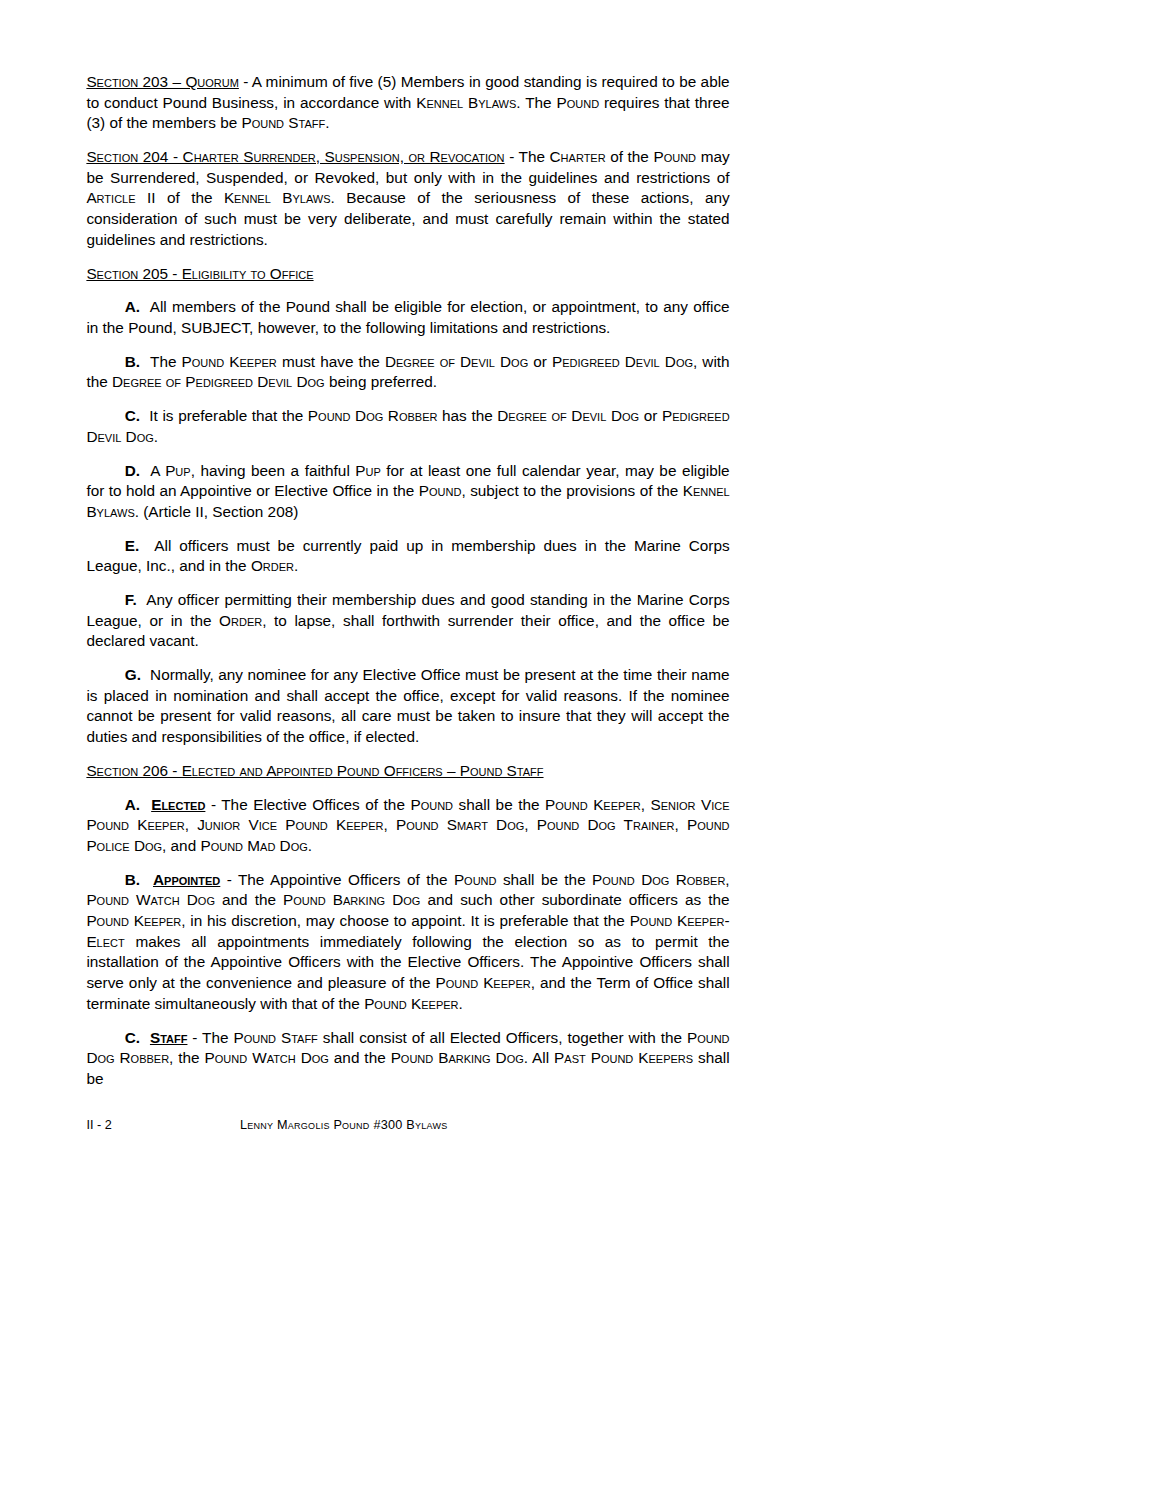Section 203 – Quorum - A minimum of five (5) Members in good standing is required to be able to conduct Pound Business, in accordance with Kennel Bylaws. The Pound requires that three (3) of the members be Pound Staff.
Section 204 - Charter Surrender, Suspension, or Revocation - The Charter of the Pound may be Surrendered, Suspended, or Revoked, but only with in the guidelines and restrictions of Article II of the Kennel Bylaws. Because of the seriousness of these actions, any consideration of such must be very deliberate, and must carefully remain within the stated guidelines and restrictions.
Section 205 - Eligibility to Office
A. All members of the Pound shall be eligible for election, or appointment, to any office in the Pound, SUBJECT, however, to the following limitations and restrictions.
B. The Pound Keeper must have the Degree of Devil Dog or Pedigreed Devil Dog, with the Degree of Pedigreed Devil Dog being preferred.
C. It is preferable that the Pound Dog Robber has the Degree of Devil Dog or Pedigreed Devil Dog.
D. A Pup, having been a faithful Pup for at least one full calendar year, may be eligible for to hold an Appointive or Elective Office in the Pound, subject to the provisions of the Kennel Bylaws. (Article II, Section 208)
E. All officers must be currently paid up in membership dues in the Marine Corps League, Inc., and in the Order.
F. Any officer permitting their membership dues and good standing in the Marine Corps League, or in the Order, to lapse, shall forthwith surrender their office, and the office be declared vacant.
G. Normally, any nominee for any Elective Office must be present at the time their name is placed in nomination and shall accept the office, except for valid reasons. If the nominee cannot be present for valid reasons, all care must be taken to insure that they will accept the duties and responsibilities of the office, if elected.
Section 206 - Elected and Appointed Pound Officers – Pound Staff
A. Elected - The Elective Offices of the Pound shall be the Pound Keeper, Senior Vice Pound Keeper, Junior Vice Pound Keeper, Pound Smart Dog, Pound Dog Trainer, Pound Police Dog, and Pound Mad Dog.
B. Appointed - The Appointive Officers of the Pound shall be the Pound Dog Robber, Pound Watch Dog and the Pound Barking Dog and such other subordinate officers as the Pound Keeper, in his discretion, may choose to appoint. It is preferable that the Pound Keeper-Elect makes all appointments immediately following the election so as to permit the installation of the Appointive Officers with the Elective Officers. The Appointive Officers shall serve only at the convenience and pleasure of the Pound Keeper, and the Term of Office shall terminate simultaneously with that of the Pound Keeper.
C. Staff - The Pound Staff shall consist of all Elected Officers, together with the Pound Dog Robber, the Pound Watch Dog and the Pound Barking Dog. All Past Pound Keepers shall be
II - 2 Lenny Margolis Pound #300 Bylaws